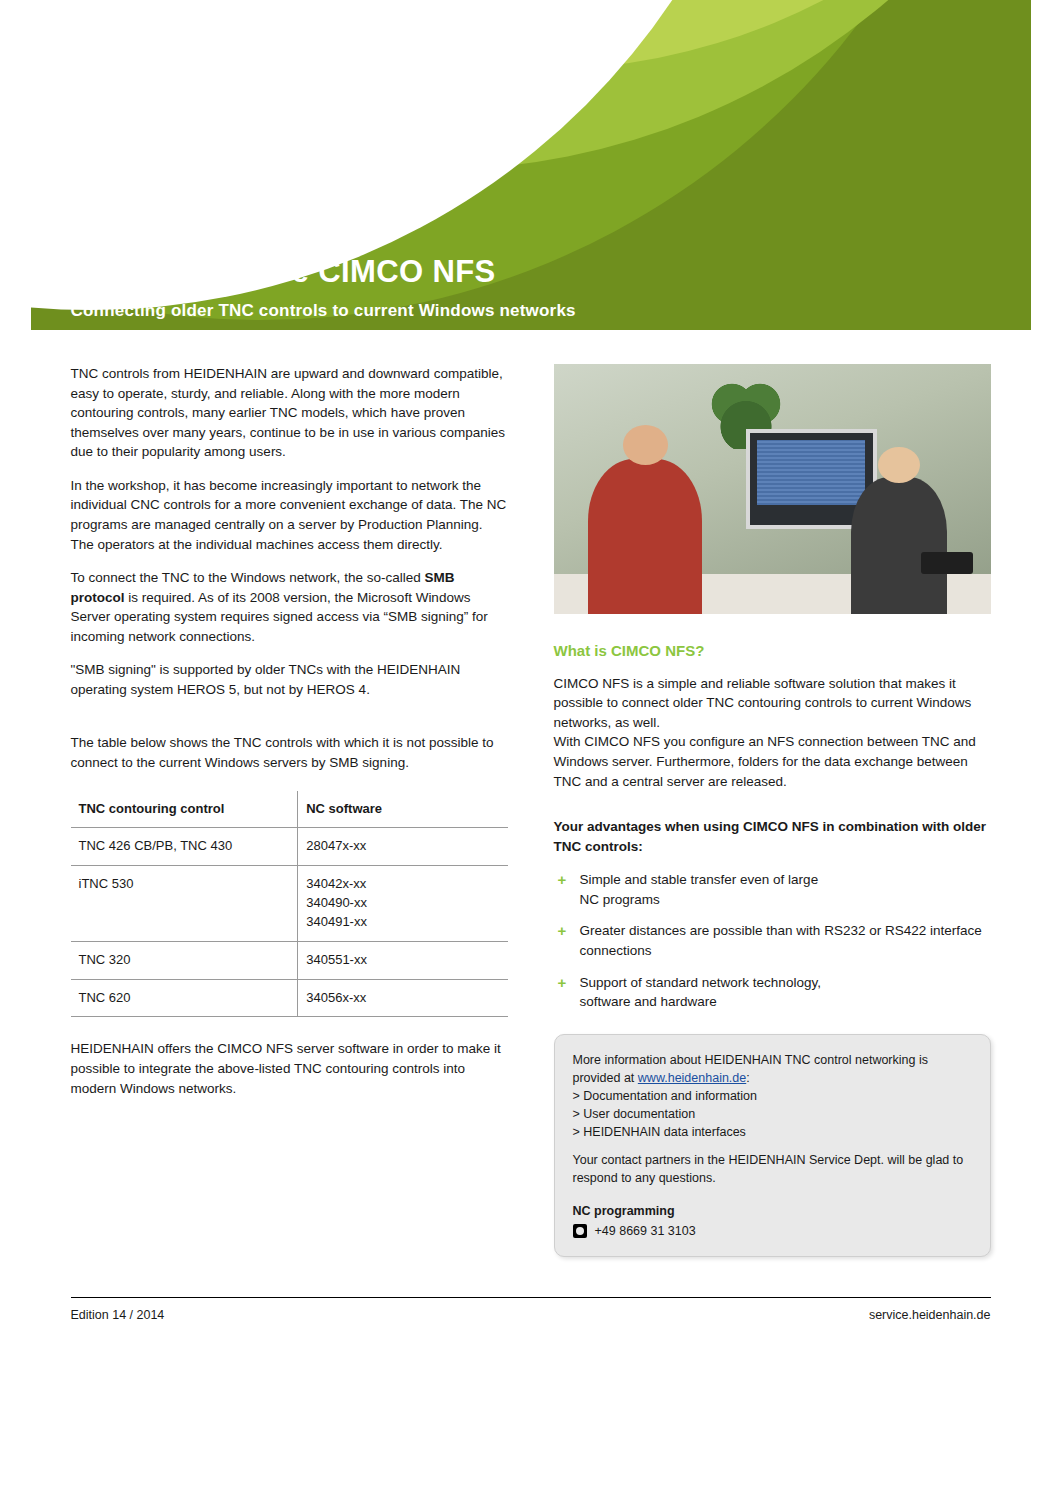Server software CIMCO NFS
Connecting older TNC controls to current Windows networks
TNC controls from HEIDENHAIN are upward and downward compatible, easy to operate, sturdy, and reliable. Along with the more modern contouring controls, many earlier TNC models, which have proven themselves over many years, continue to be in use in various companies due to their popularity among users.
In the workshop, it has become increasingly important to network the individual CNC controls for a more convenient exchange of data. The NC programs are managed centrally on a server by Production Planning. The operators at the individual machines access them directly.
To connect the TNC to the Windows network, the so-called SMB protocol is required. As of its 2008 version, the Microsoft Windows Server operating system requires signed access via “SMB signing” for incoming network connections.
"SMB signing" is supported by older TNCs with the HEIDENHAIN operating system HEROS 5, but not by HEROS 4.
The table below shows the TNC controls with which it is not possible to connect to the current Windows servers by SMB signing.
| TNC contouring control | NC software |
| --- | --- |
| TNC 426 CB/PB, TNC 430 | 28047x-xx |
| iTNC 530 | 34042x-xx 340490-xx 340491-xx |
| TNC 320 | 340551-xx |
| TNC 620 | 34056x-xx |
HEIDENHAIN offers the CIMCO NFS server software in order to make it possible to integrate the above-listed TNC contouring controls into modern Windows networks.
What is CIMCO NFS?
CIMCO NFS is a simple and reliable software solution that makes it possible to connect older TNC contouring controls to current Windows networks, as well.
With CIMCO NFS you configure an NFS connection between TNC and Windows server. Furthermore, folders for the data exchange between TNC and a central server are released.
Your advantages when using CIMCO NFS in combination with older TNC controls:
Simple and stable transfer even of large
NC programs
Greater distances are possible than with RS232 or RS422 interface connections
Support of standard network technology,
software and hardware
More information about HEIDENHAIN TNC control networking is provided at www.heidenhain.de:
> Documentation and information
> User documentation
> HEIDENHAIN data interfaces
Your contact partners in the HEIDENHAIN Service Dept. will be glad to respond to any questions.
NC programming
+49 8669 31 3103
Edition 14 / 2014 service.heidenhain.de